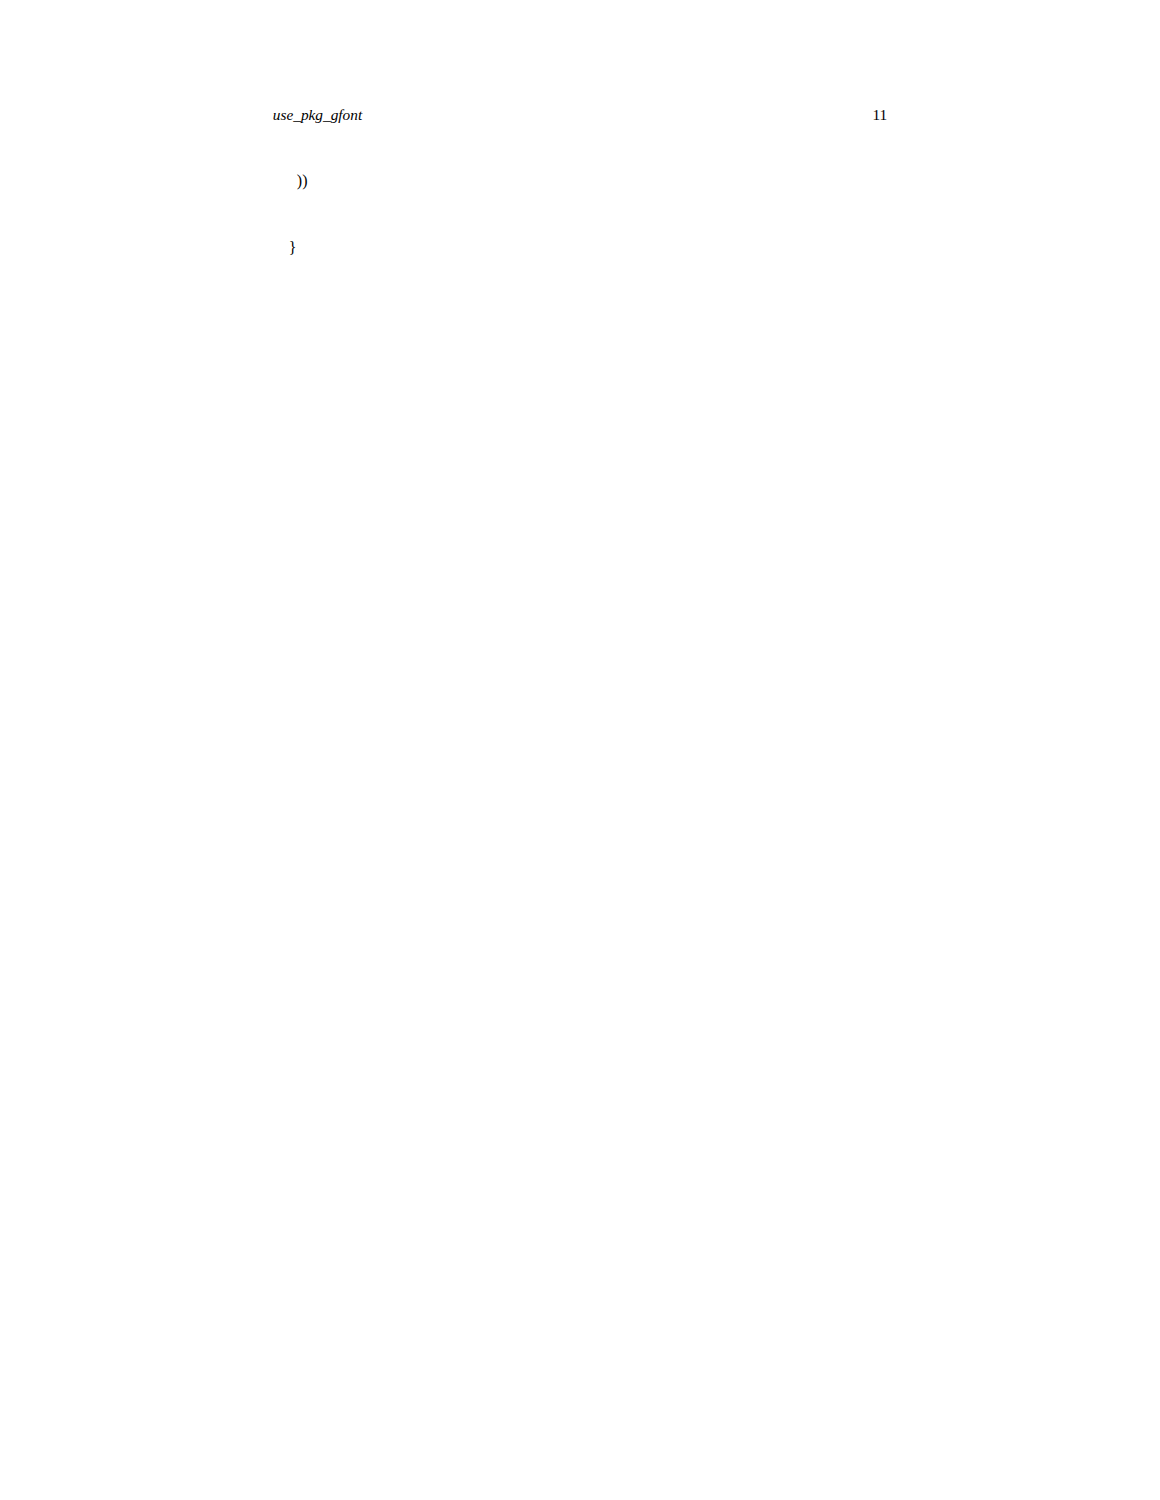use_pkg_gfont 11
      ))

    }